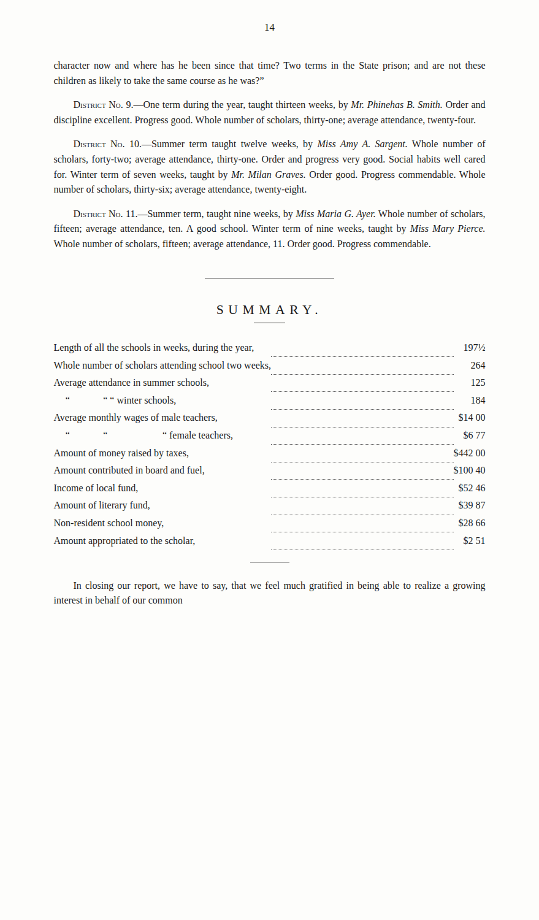14
character now and where has he been since that time? Two terms in the State prison; and are not these children as likely to take the same course as he was?”
District No. 9.—One term during the year, taught thirteen weeks, by Mr. Phinehas B. Smith. Order and discipline excellent. Progress good. Whole number of scholars, thirty-one; average attendance, twenty-four.
District No. 10.—Summer term taught twelve weeks, by Miss Amy A. Sargent. Whole number of scholars, forty-two; average attendance, thirty-one. Order and progress very good. Social habits well cared for. Winter term of seven weeks, taught by Mr. Milan Graves. Order good. Progress commendable. Whole number of scholars, thirty-six; average attendance, twenty-eight.
District No. 11.—Summer term, taught nine weeks, by Miss Maria G. Ayer. Whole number of scholars, fifteen; average attendance, ten. A good school. Winter term of nine weeks, taught by Miss Mary Pierce. Whole number of scholars, fifteen; average attendance, 11. Order good. Progress commendable.
SUMMARY.
| Length of all the schools in weeks, during the year, | | 197½ |
| Whole number of scholars attending school two weeks, | | 264 |
| Average attendance in summer schools, | | 125 |
| “ “ “ winter schools, | | 184 |
| Average monthly wages of male teachers, | | $14 00 |
| “ “ “ female teachers, | | $6 77 |
| Amount of money raised by taxes, | | $442 00 |
| Amount contributed in board and fuel, | | $100 40 |
| Income of local fund, | | $52 46 |
| Amount of literary fund, | | $39 87 |
| Non-resident school money, | | $28 66 |
| Amount appropriated to the scholar, | | $2 51 |
In closing our report, we have to say, that we feel much gratified in being able to realize a growing interest in behalf of our common